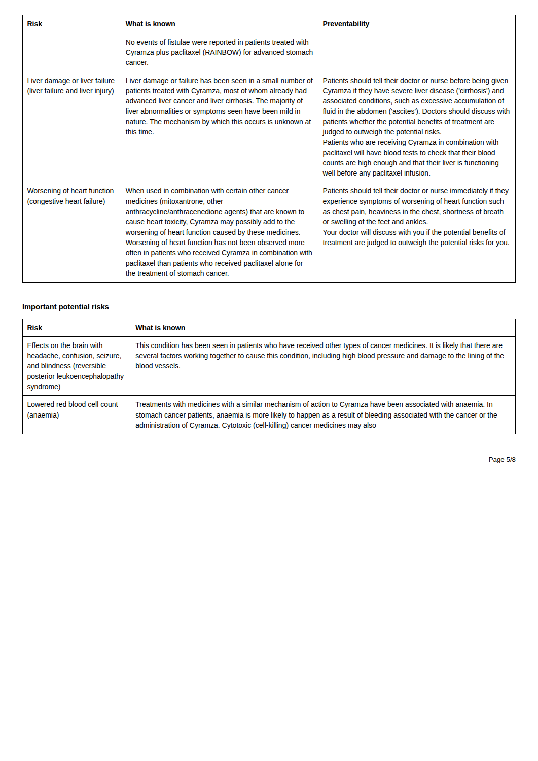| Risk | What is known | Preventability |
| --- | --- | --- |
| | No events of fistulae were reported in patients treated with Cyramza plus paclitaxel (RAINBOW) for advanced stomach cancer. | |
| Liver damage or liver failure (liver failure and liver injury) | Liver damage or failure has been seen in a small number of patients treated with Cyramza, most of whom already had advanced liver cancer and liver cirrhosis. The majority of liver abnormalities or symptoms seen have been mild in nature. The mechanism by which this occurs is unknown at this time. | Patients should tell their doctor or nurse before being given Cyramza if they have severe liver disease ('cirrhosis') and associated conditions, such as excessive accumulation of fluid in the abdomen ('ascites'). Doctors should discuss with patients whether the potential benefits of treatment are judged to outweigh the potential risks. Patients who are receiving Cyramza in combination with paclitaxel will have blood tests to check that their blood counts are high enough and that their liver is functioning well before any paclitaxel infusion. |
| Worsening of heart function (congestive heart failure) | When used in combination with certain other cancer medicines (mitoxantrone, other anthracycline/anthracenedione agents) that are known to cause heart toxicity, Cyramza may possibly add to the worsening of heart function caused by these medicines. Worsening of heart function has not been observed more often in patients who received Cyramza in combination with paclitaxel than patients who received paclitaxel alone for the treatment of stomach cancer. | Patients should tell their doctor or nurse immediately if they experience symptoms of worsening of heart function such as chest pain, heaviness in the chest, shortness of breath or swelling of the feet and ankles. Your doctor will discuss with you if the potential benefits of treatment are judged to outweigh the potential risks for you. |
Important potential risks
| Risk | What is known |
| --- | --- |
| Effects on the brain with headache, confusion, seizure, and blindness (reversible posterior leukoencephalopathy syndrome) | This condition has been seen in patients who have received other types of cancer medicines. It is likely that there are several factors working together to cause this condition, including high blood pressure and damage to the lining of the blood vessels. |
| Lowered red blood cell count (anaemia) | Treatments with medicines with a similar mechanism of action to Cyramza have been associated with anaemia. In stomach cancer patients, anaemia is more likely to happen as a result of bleeding associated with the cancer or the administration of Cyramza. Cytotoxic (cell-killing) cancer medicines may also |
Page 5/8